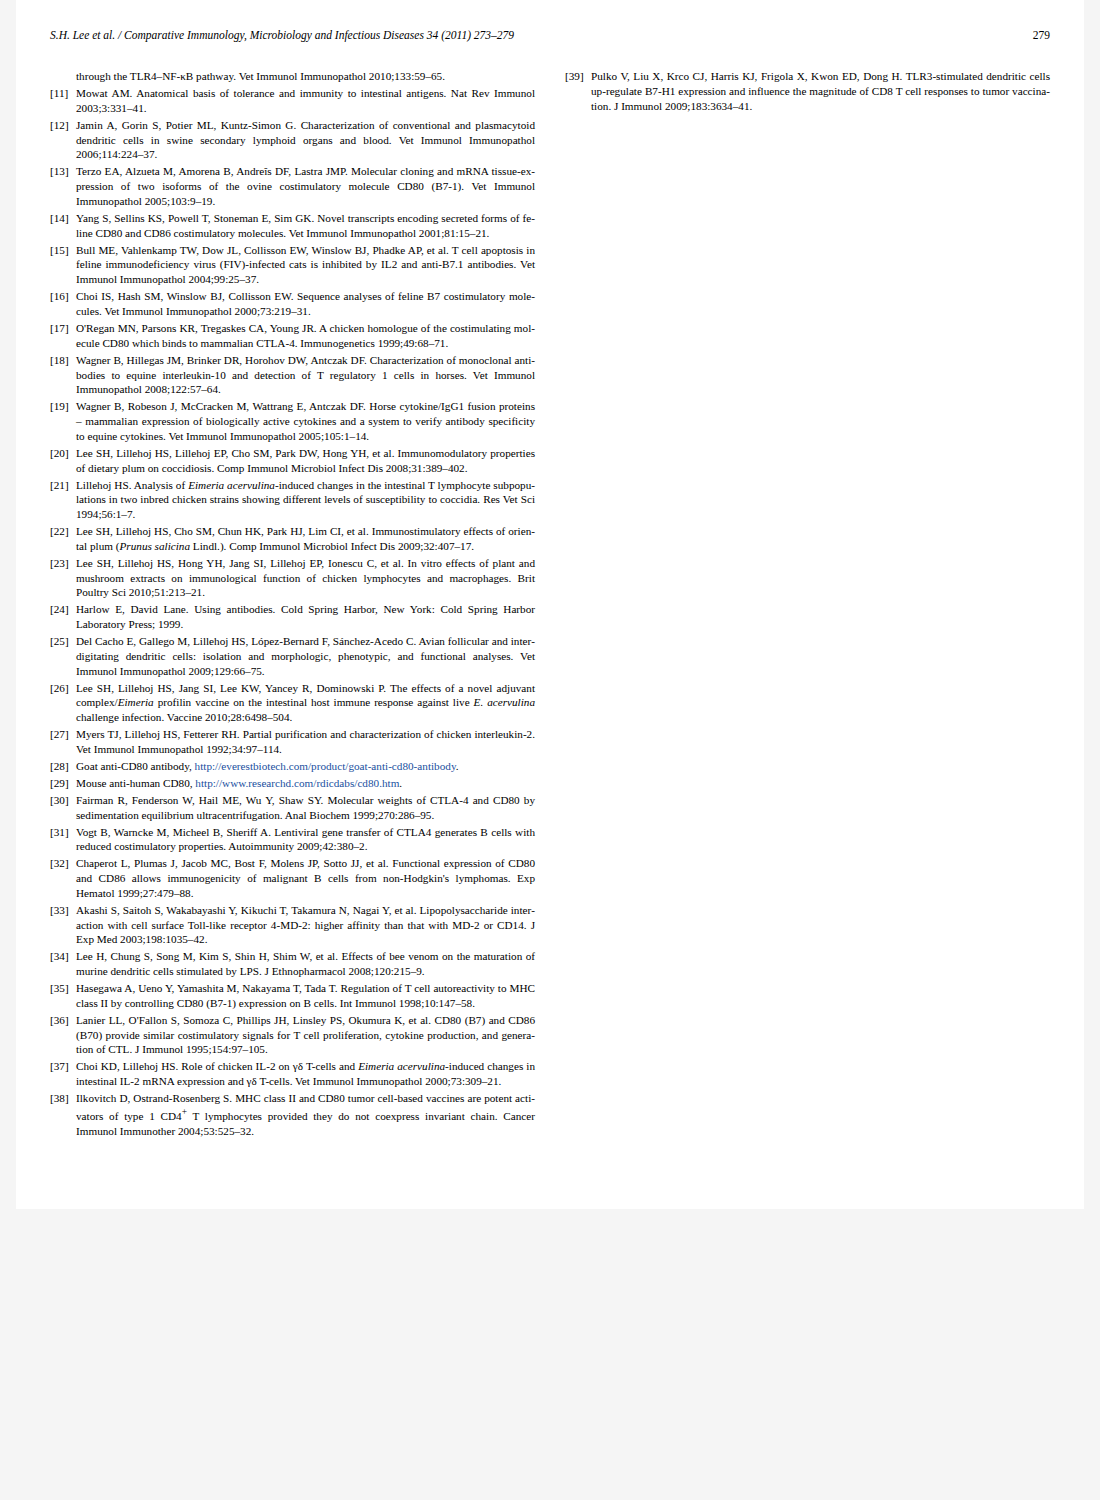S.H. Lee et al. / Comparative Immunology, Microbiology and Infectious Diseases 34 (2011) 273–279 279
through the TLR4–NF-κB pathway. Vet Immunol Immunopathol 2010;133:59–65.
[11] Mowat AM. Anatomical basis of tolerance and immunity to intestinal antigens. Nat Rev Immunol 2003;3:331–41.
[12] Jamin A, Gorin S, Potier ML, Kuntz-Simon G. Characterization of conventional and plasmacytoid dendritic cells in swine secondary lymphoid organs and blood. Vet Immunol Immunopathol 2006;114:224–37.
[13] Terzo EA, Alzueta M, Amorena B, Andreĭs DF, Lastra JMP. Molecular cloning and mRNA tissue-expression of two isoforms of the ovine costimulatory molecule CD80 (B7-1). Vet Immunol Immunopathol 2005;103:9–19.
[14] Yang S, Sellins KS, Powell T, Stoneman E, Sim GK. Novel transcripts encoding secreted forms of feline CD80 and CD86 costimulatory molecules. Vet Immunol Immunopathol 2001;81:15–21.
[15] Bull ME, Vahlenkamp TW, Dow JL, Collisson EW, Winslow BJ, Phadke AP, et al. T cell apoptosis in feline immunodeficiency virus (FIV)-infected cats is inhibited by IL2 and anti-B7.1 antibodies. Vet Immunol Immunopathol 2004;99:25–37.
[16] Choi IS, Hash SM, Winslow BJ, Collisson EW. Sequence analyses of feline B7 costimulatory molecules. Vet Immunol Immunopathol 2000;73:219–31.
[17] O'Regan MN, Parsons KR, Tregaskes CA, Young JR. A chicken homologue of the costimulating molecule CD80 which binds to mammalian CTLA-4. Immunogenetics 1999;49:68–71.
[18] Wagner B, Hillegas JM, Brinker DR, Horohov DW, Antczak DF. Characterization of monoclonal antibodies to equine interleukin-10 and detection of T regulatory 1 cells in horses. Vet Immunol Immunopathol 2008;122:57–64.
[19] Wagner B, Robeson J, McCracken M, Wattrang E, Antczak DF. Horse cytokine/IgG1 fusion proteins – mammalian expression of biologically active cytokines and a system to verify antibody specificity to equine cytokines. Vet Immunol Immunopathol 2005;105:1–14.
[20] Lee SH, Lillehoj HS, Lillehoj EP, Cho SM, Park DW, Hong YH, et al. Immunomodulatory properties of dietary plum on coccidiosis. Comp Immunol Microbiol Infect Dis 2008;31:389–402.
[21] Lillehoj HS. Analysis of Eimeria acervulina-induced changes in the intestinal T lymphocyte subpopulations in two inbred chicken strains showing different levels of susceptibility to coccidia. Res Vet Sci 1994;56:1–7.
[22] Lee SH, Lillehoj HS, Cho SM, Chun HK, Park HJ, Lim CI, et al. Immunostimulatory effects of oriental plum (Prunus salicina Lindl.). Comp Immunol Microbiol Infect Dis 2009;32:407–17.
[23] Lee SH, Lillehoj HS, Hong YH, Jang SI, Lillehoj EP, Ionescu C, et al. In vitro effects of plant and mushroom extracts on immunological function of chicken lymphocytes and macrophages. Brit Poultry Sci 2010;51:213–21.
[24] Harlow E, David Lane. Using antibodies. Cold Spring Harbor, New York: Cold Spring Harbor Laboratory Press; 1999.
[25] Del Cacho E, Gallego M, Lillehoj HS, López-Bernard F, Sánchez-Acedo C. Avian follicular and interdigitating dendritic cells: isolation and morphologic, phenotypic, and functional analyses. Vet Immunol Immunopathol 2009;129:66–75.
[26] Lee SH, Lillehoj HS, Jang SI, Lee KW, Yancey R, Dominowski P. The effects of a novel adjuvant complex/Eimeria profilin vaccine on the intestinal host immune response against live E. acervulina challenge infection. Vaccine 2010;28:6498–504.
[27] Myers TJ, Lillehoj HS, Fetterer RH. Partial purification and characterization of chicken interleukin-2. Vet Immunol Immunopathol 1992;34:97–114.
[28] Goat anti-CD80 antibody, http://everestbiotech.com/product/goat-anti-cd80-antibody.
[29] Mouse anti-human CD80, http://www.researchd.com/rdicdabs/cd80.htm.
[30] Fairman R, Fenderson W, Hail ME, Wu Y, Shaw SY. Molecular weights of CTLA-4 and CD80 by sedimentation equilibrium ultracentrifugation. Anal Biochem 1999;270:286–95.
[31] Vogt B, Warncke M, Micheel B, Sheriff A. Lentiviral gene transfer of CTLA4 generates B cells with reduced costimulatory properties. Autoimmunity 2009;42:380–2.
[32] Chaperot L, Plumas J, Jacob MC, Bost F, Molens JP, Sotto JJ, et al. Functional expression of CD80 and CD86 allows immunogenicity of malignant B cells from non-Hodgkin's lymphomas. Exp Hematol 1999;27:479–88.
[33] Akashi S, Saitoh S, Wakabayashi Y, Kikuchi T, Takamura N, Nagai Y, et al. Lipopolysaccharide interaction with cell surface Toll-like receptor 4-MD-2: higher affinity than that with MD-2 or CD14. J Exp Med 2003;198:1035–42.
[34] Lee H, Chung S, Song M, Kim S, Shin H, Shim W, et al. Effects of bee venom on the maturation of murine dendritic cells stimulated by LPS. J Ethnopharmacol 2008;120:215–9.
[35] Hasegawa A, Ueno Y, Yamashita M, Nakayama T, Tada T. Regulation of T cell autoreactivity to MHC class II by controlling CD80 (B7-1) expression on B cells. Int Immunol 1998;10:147–58.
[36] Lanier LL, O'Fallon S, Somoza C, Phillips JH, Linsley PS, Okumura K, et al. CD80 (B7) and CD86 (B70) provide similar costimulatory signals for T cell proliferation, cytokine production, and generation of CTL. J Immunol 1995;154:97–105.
[37] Choi KD, Lillehoj HS. Role of chicken IL-2 on γδ T-cells and Eimeria acervulina-induced changes in intestinal IL-2 mRNA expression and γδ T-cells. Vet Immunol Immunopathol 2000;73:309–21.
[38] Ilkovitch D, Ostrand-Rosenberg S. MHC class II and CD80 tumor cell-based vaccines are potent activators of type 1 CD4+ T lymphocytes provided they do not coexpress invariant chain. Cancer Immunol Immunother 2004;53:525–32.
[39] Pulko V, Liu X, Krco CJ, Harris KJ, Frigola X, Kwon ED, Dong H. TLR3-stimulated dendritic cells up-regulate B7-H1 expression and influence the magnitude of CD8 T cell responses to tumor vaccination. J Immunol 2009;183:3634–41.